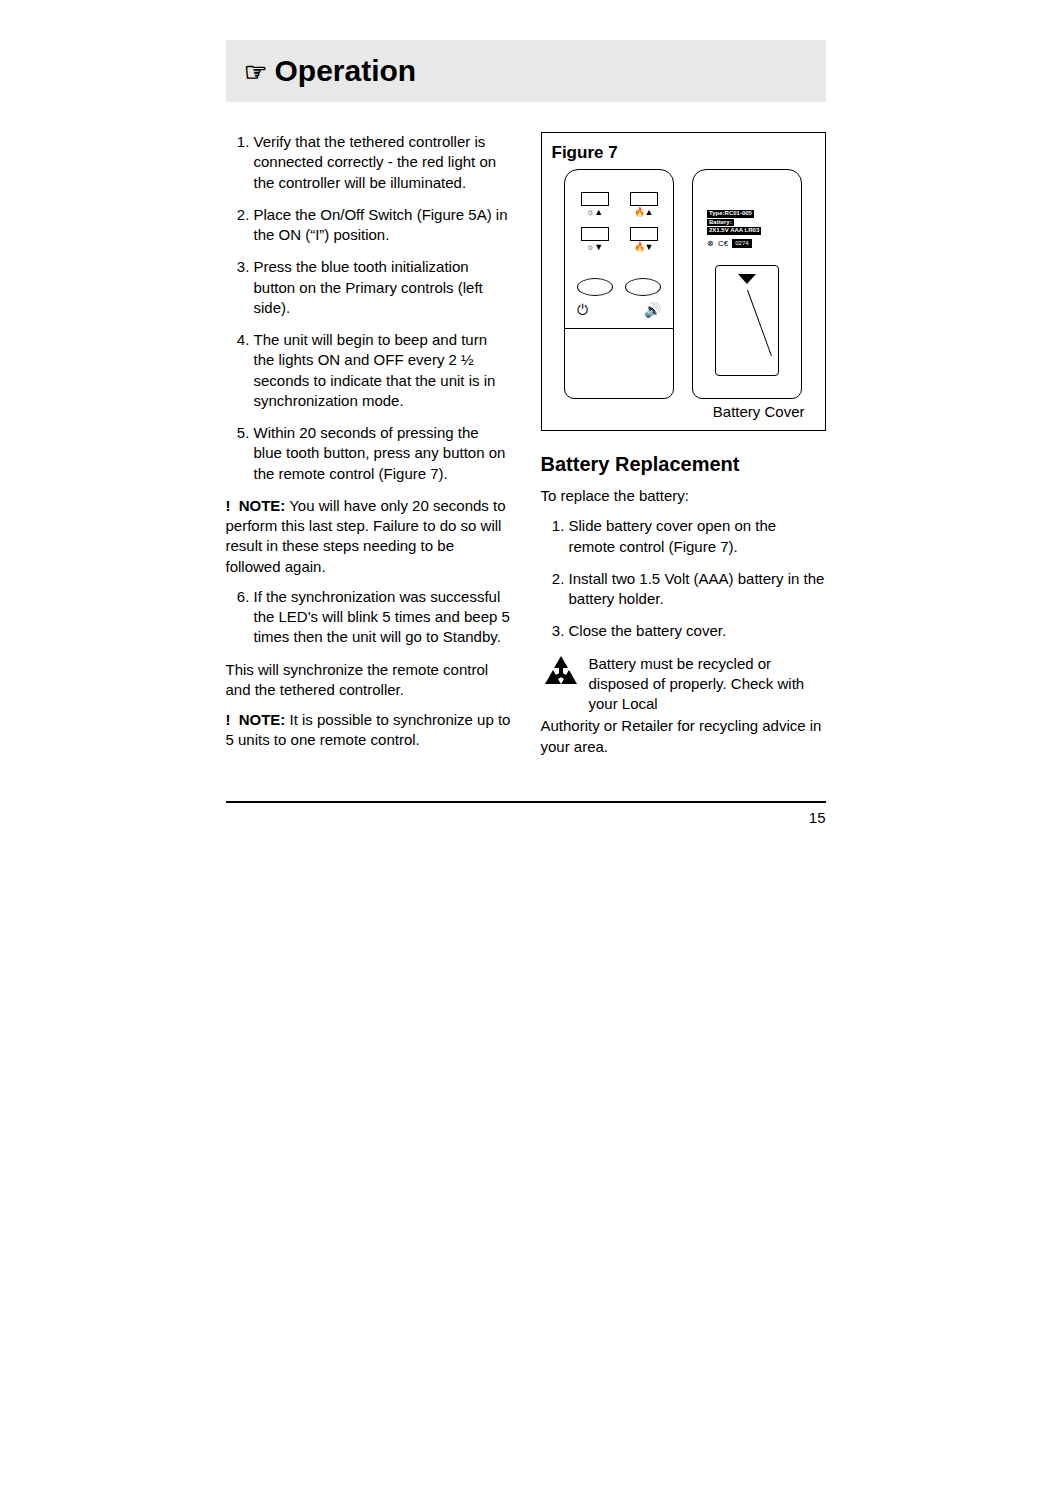☞Operation
Verify that the tethered controller is connected correctly - the red light on the controller will be illuminated.
Place the On/Off Switch (Figure 5A) in the ON (“I”) position.
Press the blue tooth initialization button on the Primary controls (left side).
The unit will begin to beep and turn the lights ON and OFF every 2 ½ seconds to indicate that the unit is in synchronization mode.
Within 20 seconds of pressing the blue tooth button, press any button on the remote control (Figure 7).
! NOTE: You will have only 20 seconds to perform this last step. Failure to do so will result in these steps needing to be followed again.
If the synchronization was successful the LED's will blink 5 times and beep 5 times then the unit will go to Standby.
This will synchronize the remote control and the tethered controller.
! NOTE: It is possible to synchronize up to 5 units to one remote control.
Figure 7
☼▲
🔥▲
☼▼
🔥▼
⏻ 🔊
Type:RC01-005
Battery:
2X1.5V AAA LR03
⊗ C€ 0274
Battery Cover
Battery Replacement
To replace the battery:
Slide battery cover open on the remote control (Figure 7).
Install two 1.5 Volt (AAA) battery in the battery holder.
Close the battery cover.
Battery must be recycled or disposed of properly. Check with your Local
Authority or Retailer for recycling advice in your area.
15